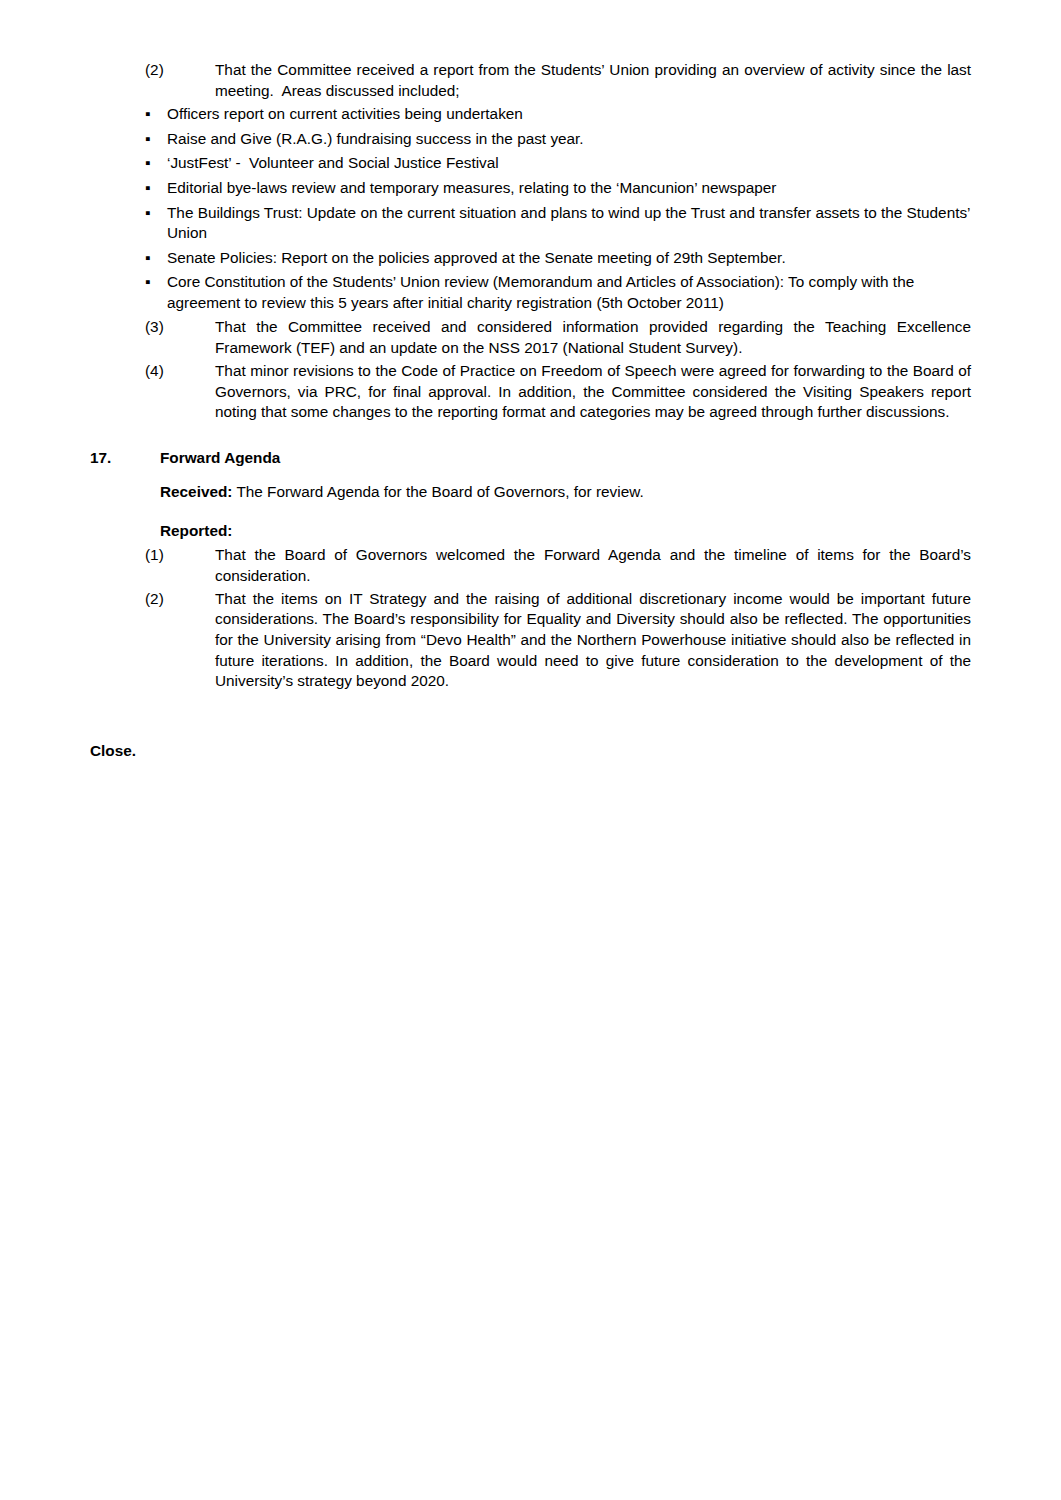(2)
That the Committee received a report from the Students’ Union providing an overview of activity since the last meeting. Areas discussed included;
Officers report on current activities being undertaken
Raise and Give (R.A.G.) fundraising success in the past year.
‘JustFest’ - Volunteer and Social Justice Festival
Editorial bye-laws review and temporary measures, relating to the ‘Mancunion’ newspaper
The Buildings Trust: Update on the current situation and plans to wind up the Trust and transfer assets to the Students’ Union
Senate Policies: Report on the policies approved at the Senate meeting of 29th September.
Core Constitution of the Students’ Union review (Memorandum and Articles of Association): To comply with the agreement to review this 5 years after initial charity registration (5th October 2011)
(3)
That the Committee received and considered information provided regarding the Teaching Excellence Framework (TEF) and an update on the NSS 2017 (National Student Survey).
(4)
That minor revisions to the Code of Practice on Freedom of Speech were agreed for forwarding to the Board of Governors, via PRC, for final approval. In addition, the Committee considered the Visiting Speakers report noting that some changes to the reporting format and categories may be agreed through further discussions.
17. Forward Agenda
Received: The Forward Agenda for the Board of Governors, for review.
Reported:
(1)
That the Board of Governors welcomed the Forward Agenda and the timeline of items for the Board’s consideration.
(2)
That the items on IT Strategy and the raising of additional discretionary income would be important future considerations. The Board’s responsibility for Equality and Diversity should also be reflected. The opportunities for the University arising from “Devo Health” and the Northern Powerhouse initiative should also be reflected in future iterations. In addition, the Board would need to give future consideration to the development of the University’s strategy beyond 2020.
Close.